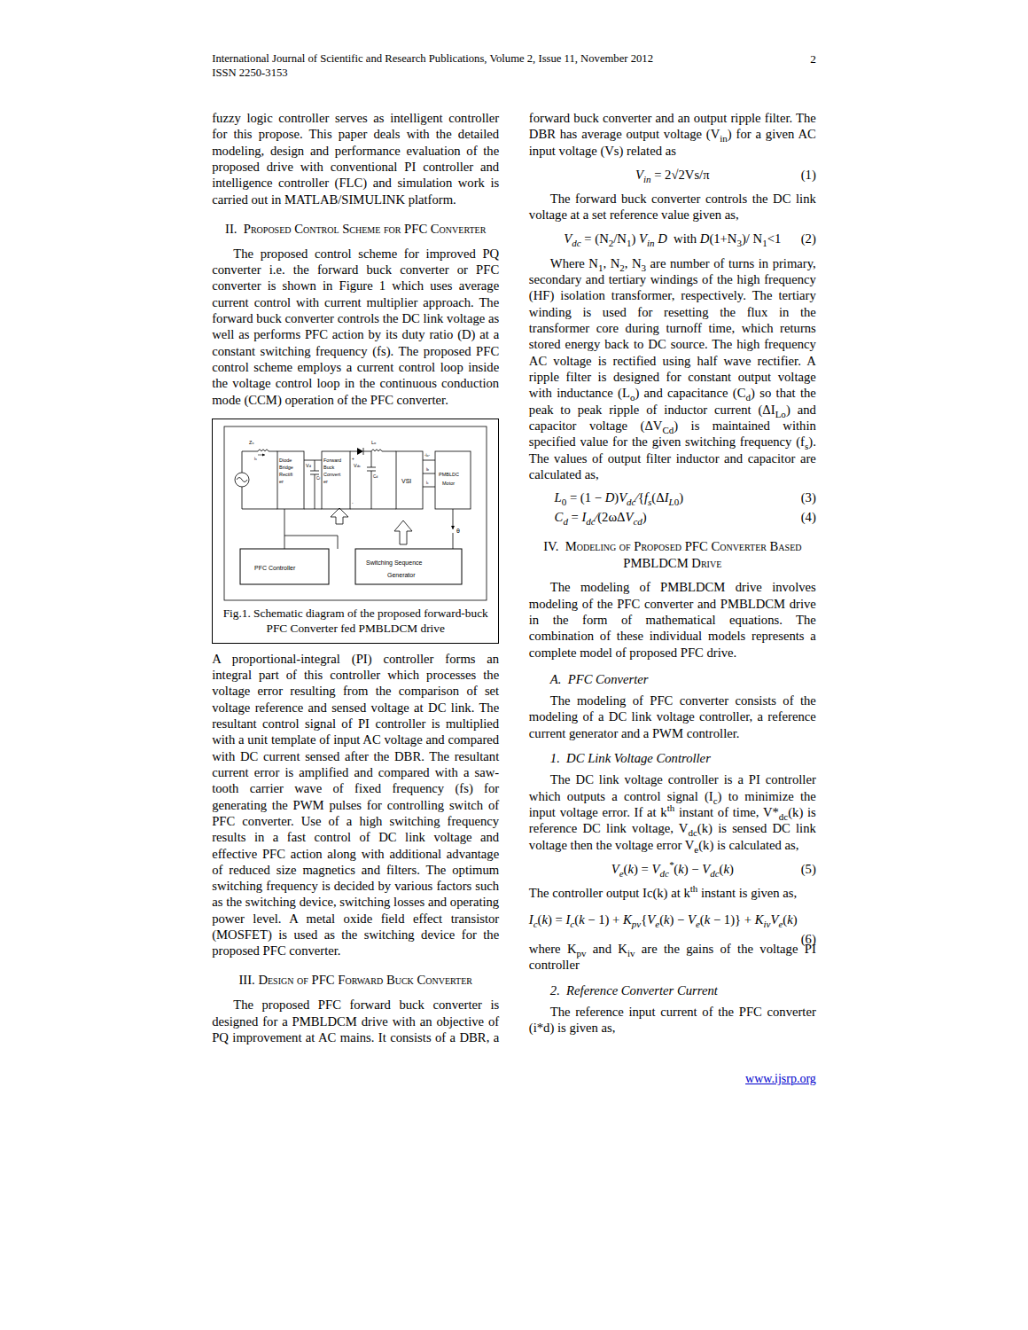International Journal of Scientific and Research Publications, Volume 2, Issue 11, November 2012 ISSN 2250-3153 2
fuzzy logic controller serves as intelligent controller for this propose. This paper deals with the detailed modeling, design and performance evaluation of the proposed drive with conventional PI controller and intelligence controller (FLC) and simulation work is carried out in MATLAB/SIMULINK platform.
II. Proposed Control Scheme for PFC Converter
The proposed control scheme for improved PQ converter i.e. the forward buck converter or PFC converter is shown in Figure 1 which uses average current control with current multiplier approach. The forward buck converter controls the DC link voltage as well as performs PFC action by its duty ratio (D) at a constant switching frequency (fs). The proposed PFC control scheme employs a current control loop inside the voltage control loop in the continuous conduction mode (CCM) operation of the PFC converter.
Zs is Diode Bridge Rectifi er Vd Cf Forward Buck Convert er Lo Vdc + - Cd VSI PMBLDC Motor -ia- ib ic θ PFC Controller Switching Sequence Generator
Fig.1. Schematic diagram of the proposed forward-buck PFC Converter fed PMBLDCM drive
A proportional-integral (PI) controller forms an integral part of this controller which processes the voltage error resulting from the comparison of set voltage reference and sensed voltage at DC link. The resultant control signal of PI controller is multiplied with a unit template of input AC voltage and compared with DC current sensed after the DBR. The resultant current error is amplified and compared with a saw-tooth carrier wave of fixed frequency (fs) for generating the PWM pulses for controlling switch of PFC converter. Use of a high switching frequency results in a fast control of DC link voltage and effective PFC action along with additional advantage of reduced size magnetics and filters. The optimum switching frequency is decided by various factors such as the switching device, switching losses and operating power level. A metal oxide field effect transistor (MOSFET) is used as the switching device for the proposed PFC converter.
III. Design of PFC Forward Buck Converter
The proposed PFC forward buck converter is designed for a PMBLDCM drive with an objective of PQ improvement at AC mains. It consists of a DBR, a forward buck converter and an output ripple filter. The DBR has average output voltage (Vin) for a given AC input voltage (Vs) related as
Vin = 2√2Vs/π (1)
The forward buck converter controls the DC link voltage at a set reference value given as,
Vdc = (N2/N1) Vin D with D(1+N3)/ N1<1 (2)
Where N1, N2, N3 are number of turns in primary, secondary and tertiary windings of the high frequency (HF) isolation transformer, respectively. The tertiary winding is used for resetting the flux in the transformer core during turnoff time, which returns stored energy back to DC source. The high frequency AC voltage is rectified using half wave rectifier. A ripple filter is designed for constant output voltage with inductance (Lo) and capacitance (Cd) so that the peak to peak ripple of inductor current (ΔILo) and capacitor voltage (ΔVCd) is maintained within specified value for the given switching frequency (fs). The values of output filter inductor and capacitor are calculated as,
L0 = (1 − D)Vdc⁄{fs(ΔIL0) (3)
Cd = Idc⁄(2ωΔVcd) (4)
IV. Modeling of Proposed PFC Converter Based PMBLDCM Drive
The modeling of PMBLDCM drive involves modeling of the PFC converter and PMBLDCM drive in the form of mathematical equations. The combination of these individual models represents a complete model of proposed PFC drive.
A. PFC Converter
The modeling of PFC converter consists of the modeling of a DC link voltage controller, a reference current generator and a PWM controller.
1. DC Link Voltage Controller
The DC link voltage controller is a PI controller which outputs a control signal (Ic) to minimize the input voltage error. If at kth instant of time, V*dc(k) is reference DC link voltage, Vdc(k) is sensed DC link voltage then the voltage error Ve(k) is calculated as,
Ve(k) = Vdc*(k) − Vdc(k) (5)
The controller output Ic(k) at kth instant is given as,
Ic(k) = Ic(k − 1) + Kpv{Ve(k) − Ve(k − 1)} + KivVe(k)
(6)
where Kpv and Kiv are the gains of the voltage PI controller
2. Reference Converter Current
The reference input current of the PFC converter (i*d) is given as,
www.ijsrp.org